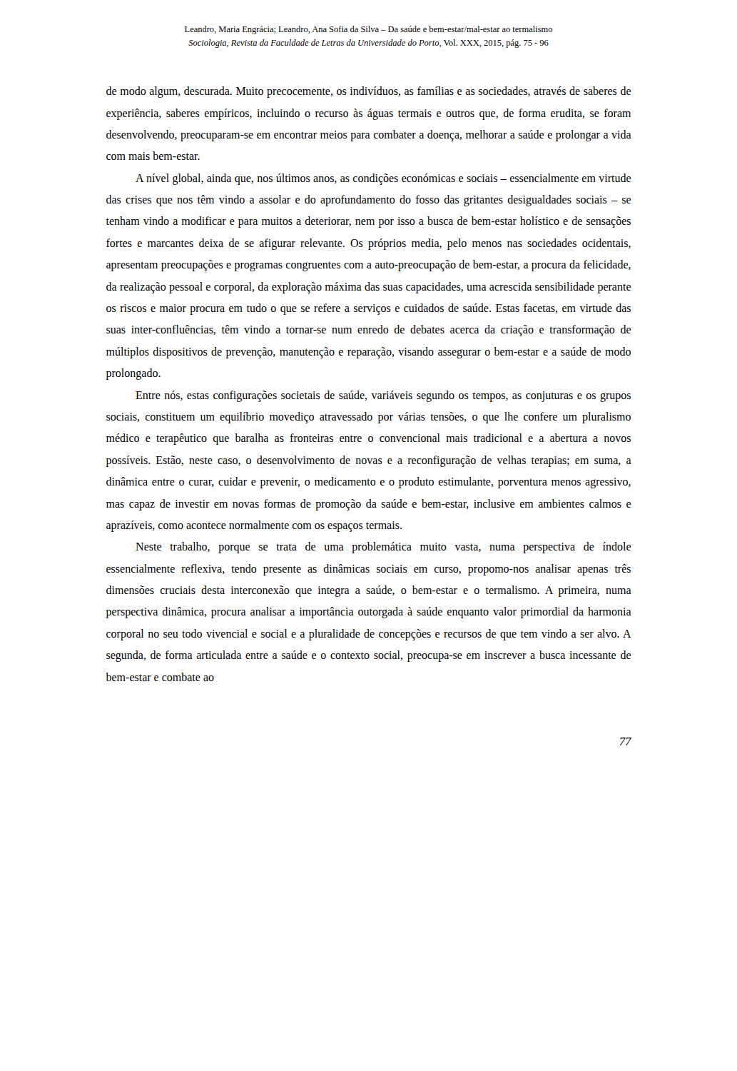Leandro, Maria Engrácia; Leandro, Ana Sofia da Silva – Da saúde e bem-estar/mal-estar ao termalismo Sociologia, Revista da Faculdade de Letras da Universidade do Porto, Vol. XXX, 2015, pág. 75 - 96
de modo algum, descurada. Muito precocemente, os indivíduos, as famílias e as sociedades, através de saberes de experiência, saberes empíricos, incluindo o recurso às águas termais e outros que, de forma erudita, se foram desenvolvendo, preocuparam-se em encontrar meios para combater a doença, melhorar a saúde e prolongar a vida com mais bem-estar.
A nível global, ainda que, nos últimos anos, as condições económicas e sociais – essencialmente em virtude das crises que nos têm vindo a assolar e do aprofundamento do fosso das gritantes desigualdades sociais – se tenham vindo a modificar e para muitos a deteriorar, nem por isso a busca de bem-estar holístico e de sensações fortes e marcantes deixa de se afigurar relevante. Os próprios media, pelo menos nas sociedades ocidentais, apresentam preocupações e programas congruentes com a auto-preocupação de bem-estar, a procura da felicidade, da realização pessoal e corporal, da exploração máxima das suas capacidades, uma acrescida sensibilidade perante os riscos e maior procura em tudo o que se refere a serviços e cuidados de saúde. Estas facetas, em virtude das suas inter-confluências, têm vindo a tornar-se num enredo de debates acerca da criação e transformação de múltiplos dispositivos de prevenção, manutenção e reparação, visando assegurar o bem-estar e a saúde de modo prolongado.
Entre nós, estas configurações societais de saúde, variáveis segundo os tempos, as conjuturas e os grupos sociais, constituem um equilíbrio movediço atravessado por várias tensões, o que lhe confere um pluralismo médico e terapêutico que baralha as fronteiras entre o convencional mais tradicional e a abertura a novos possíveis. Estão, neste caso, o desenvolvimento de novas e a reconfiguração de velhas terapias; em suma, a dinâmica entre o curar, cuidar e prevenir, o medicamento e o produto estimulante, porventura menos agressivo, mas capaz de investir em novas formas de promoção da saúde e bem-estar, inclusive em ambientes calmos e aprazíveis, como acontece normalmente com os espaços termais.
Neste trabalho, porque se trata de uma problemática muito vasta, numa perspectiva de índole essencialmente reflexiva, tendo presente as dinâmicas sociais em curso, propomo-nos analisar apenas três dimensões cruciais desta interconexão que integra a saúde, o bem-estar e o termalismo. A primeira, numa perspectiva dinâmica, procura analisar a importância outorgada à saúde enquanto valor primordial da harmonia corporal no seu todo vivencial e social e a pluralidade de concepções e recursos de que tem vindo a ser alvo. A segunda, de forma articulada entre a saúde e o contexto social, preocupa-se em inscrever a busca incessante de bem-estar e combate ao
77